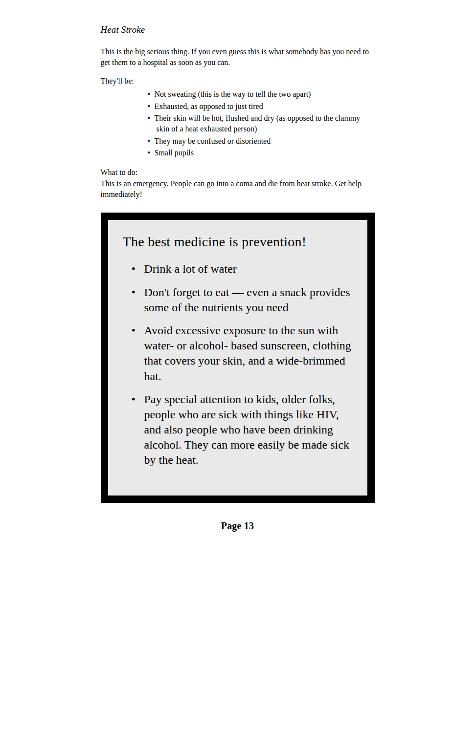Heat Stroke
This is the big serious thing. If you even guess this is what somebody has you need to get them to a hospital as soon as you can.
They'll be:
Not sweating (this is the way to tell the two apart)
Exhausted, as opposed to just tired
Their skin will be hot, flushed and dry (as opposed to the clammyskin of a heat exhausted person)
They may be confused or disoriented
Small pupils
What to do:
This is an emergency. People can go into a coma and die from heat stroke. Get help immediately!
The best medicine is prevention!
Drink a lot of water
Don't forget to eat — even a snack provides some of the nutrients you need
Avoid excessive exposure to the sun with water- or alcohol- based sunscreen, clothing that covers your skin, and a wide-brimmed hat.
Pay special attention to kids, older folks, people who are sick with things like HIV, and also people who have been drinking alcohol. They can more easily be made sick by the heat.
Page 13